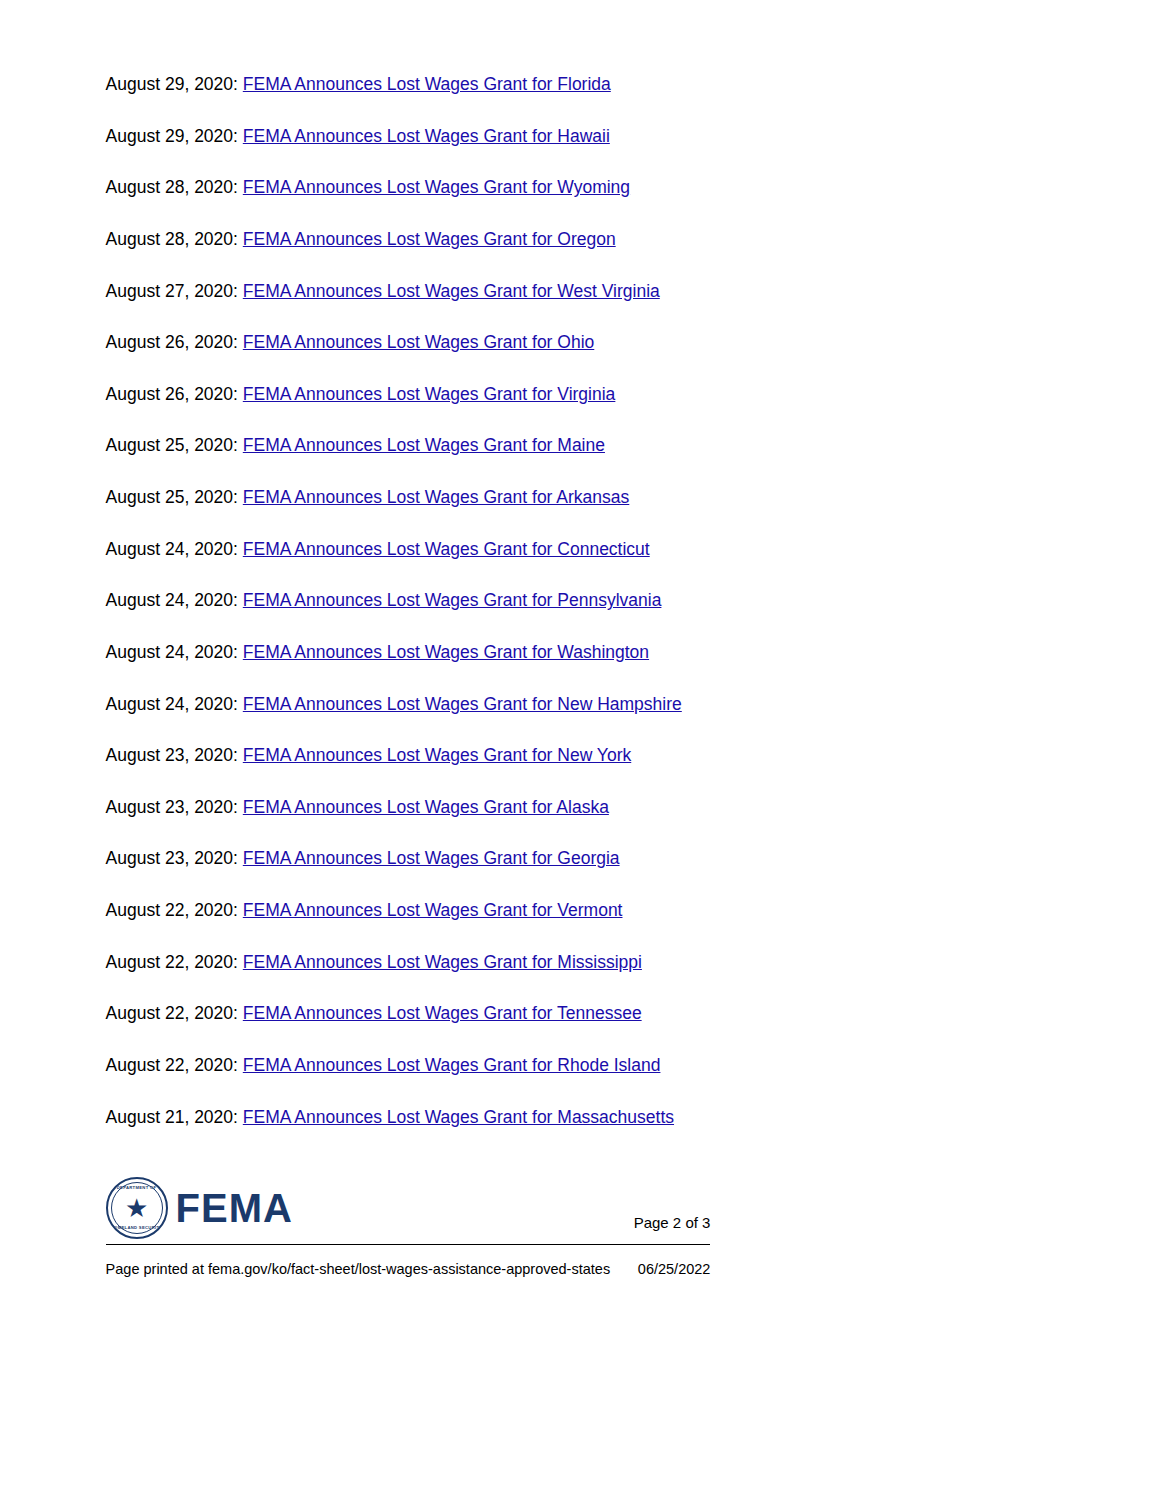August 29, 2020: FEMA Announces Lost Wages Grant for Florida
August 29, 2020: FEMA Announces Lost Wages Grant for Hawaii
August 28, 2020: FEMA Announces Lost Wages Grant for Wyoming
August 28, 2020: FEMA Announces Lost Wages Grant for Oregon
August 27, 2020: FEMA Announces Lost Wages Grant for West Virginia
August 26, 2020: FEMA Announces Lost Wages Grant for Ohio
August 26, 2020: FEMA Announces Lost Wages Grant for Virginia
August 25, 2020: FEMA Announces Lost Wages Grant for Maine
August 25, 2020: FEMA Announces Lost Wages Grant for Arkansas
August 24, 2020: FEMA Announces Lost Wages Grant for Connecticut
August 24, 2020: FEMA Announces Lost Wages Grant for Pennsylvania
August 24, 2020: FEMA Announces Lost Wages Grant for Washington
August 24, 2020: FEMA Announces Lost Wages Grant for New Hampshire
August 23, 2020: FEMA Announces Lost Wages Grant for New York
August 23, 2020: FEMA Announces Lost Wages Grant for Alaska
August 23, 2020: FEMA Announces Lost Wages Grant for Georgia
August 22, 2020: FEMA Announces Lost Wages Grant for Vermont
August 22, 2020: FEMA Announces Lost Wages Grant for Mississippi
August 22, 2020: FEMA Announces Lost Wages Grant for Tennessee
August 22, 2020: FEMA Announces Lost Wages Grant for Rhode Island
August 21, 2020: FEMA Announces Lost Wages Grant for Massachusetts
DEPARTMENT OF
★
HOMELAND SECURITY
FEMA
Page 2 of 3
Page printed at fema.gov/ko/fact-sheet/lost-wages-assistance-approved-states
06/25/2022